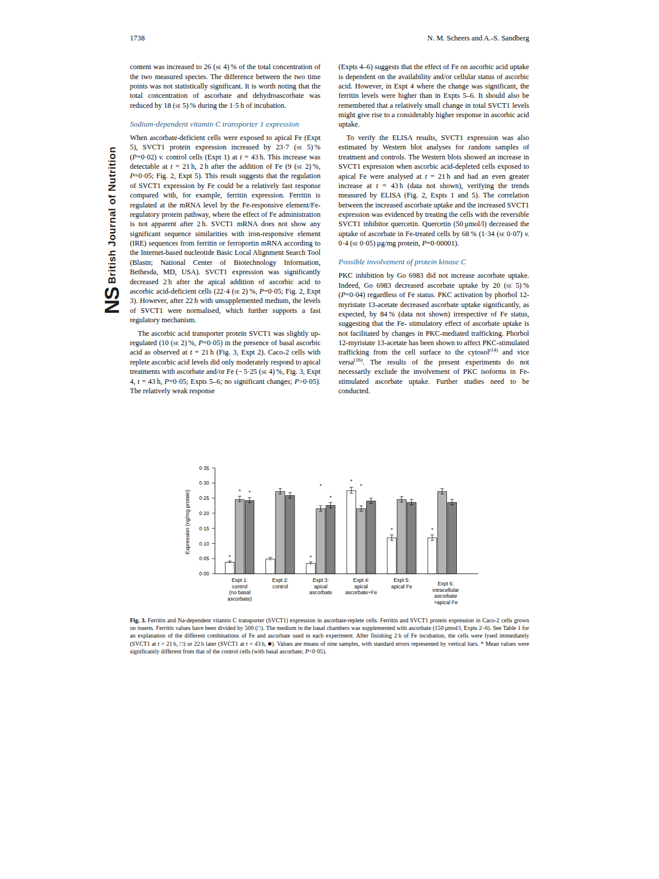NS British Journal of Nutrition
1738
N. M. Scheers and A.-S. Sandberg
content was increased to 26 (se 4) % of the total concentration of the two measured species. The difference between the two time points was not statistically significant. It is worth noting that the total concentration of ascorbate and dehydroascorbate was reduced by 18 (se 5) % during the 1·5 h of incubation.
Sodium-dependent vitamin C transporter 1 expression
When ascorbate-deficient cells were exposed to apical Fe (Expt 5), SVCT1 protein expression increased by 23·7 (se 5) % (P=0·02) v. control cells (Expt 1) at t = 43 h. This increase was detectable at t = 21 h, 2 h after the addition of Fe (9 (se 2) %, P=0·05; Fig. 2, Expt 5). This result suggests that the regulation of SVCT1 expression by Fe could be a relatively fast response compared with, for example, ferritin expression. Ferritin is regulated at the mRNA level by the Fe-responsive element/Fe-regulatory protein pathway, where the effect of Fe administration is not apparent after 2 h. SVCT1 mRNA does not show any significant sequence similarities with iron-responsive element (IRE) sequences from ferritin or ferroportin mRNA according to the Internet-based nucleotide Basic Local Alignment Search Tool (Blastn; National Center of Biotechnology Information, Bethesda, MD, USA). SVCT1 expression was significantly decreased 2 h after the apical addition of ascorbic acid to ascorbic acid-deficient cells (22·4 (se 2) %, P=0·05; Fig. 2, Expt 3). However, after 22 h with unsupplemented medium, the levels of SVCT1 were normalised, which further supports a fast regulatory mechanism.
The ascorbic acid transporter protein SVCT1 was slightly up-regulated (10 (se 2) %, P=0·05) in the presence of basal ascorbic acid as observed at t = 21 h (Fig. 3, Expt 2). Caco-2 cells with replete ascorbic acid levels did only moderately respond to apical treatments with ascorbate and/or Fe (− 5·25 (se 4) %, Fig. 3, Expt 4, t = 43 h, P=0·05; Expts 5–6; no significant changes; P>0·05). The relatively weak response
(Expts 4–6) suggests that the effect of Fe on ascorbic acid uptake is dependent on the availability and/or cellular status of ascorbic acid. However, in Expt 4 where the change was significant, the ferritin levels were higher than in Expts 5–6. It should also be remembered that a relatively small change in total SVCT1 levels might give rise to a considerably higher response in ascorbic acid uptake.
To verify the ELISA results, SVCT1 expression was also estimated by Western blot analyses for random samples of treatment and controls. The Western blots showed an increase in SVCT1 expression when ascorbic acid-depleted cells exposed to apical Fe were analysed at t = 21 h and had an even greater increase at t = 43 h (data not shown), verifying the trends measured by ELISA (Fig. 2, Expts 1 and 5). The correlation between the increased ascorbate uptake and the increased SVCT1 expression was evidenced by treating the cells with the reversible SVCT1 inhibitor quercetin. Quercetin (50 µmol/l) decreased the uptake of ascorbate in Fe-treated cells by 68 % (1·34 (se 0·07) v. 0·4 (se 0·05) µg/mg protein, P=0·00001).
Possible involvement of protein kinase C
PKC inhibition by Go 6983 did not increase ascorbate uptake. Indeed, Go 6983 decreased ascorbate uptake by 20 (se 5) % (P=0·04) regardless of Fe status. PKC activation by phorbol 12-myristate 13-acetate decreased ascorbate uptake significantly, as expected, by 84 % (data not shown) irrespective of Fe status, suggesting that the Fe- stimulatory effect of ascorbate uptake is not facilitated by changes in PKC-mediated trafficking. Phorbol 12-myristate 13-acetate has been shown to affect PKC-stimulated trafficking from the cell surface to the cytosol(14) and vice versa(16). The results of the present experiments do not necessarily exclude the involvement of PKC isoforms in Fe-stimulated ascorbate uptake. Further studies need to be conducted.
0·00 0·05 0·10 0·15 0·20 0·25 0·30 0·35 Expression (ng/mg protein) * * * * * * * * * * Expt 1: control (no basal ascorbate) Expt 2: control Expt 3: apical ascorbate Expt 4: apical ascorbate+Fe Expt 5: apical Fe Expt 6: intracellular ascorbate +apical Fe
Fig. 3. Ferritin and Na-dependent vitamin C transporter (SVCT1) expression in ascorbate-replete cells. Ferritin and SVCT1 protein expression in Caco-2 cells grown on inserts. Ferritin values have been divided by 500 (□). The medium in the basal chambers was supplemented with ascorbate (150 µmol/l, Expts 2–6). See Table 1 for an explanation of the different combinations of Fe and ascorbate used in each experiment. After finishing 2 h of Fe incubation, the cells were lysed immediately (SVCT1 at t = 21 h, □) or 22 h later (SVCT1 at t = 43 h, ■). Values are means of nine samples, with standard errors represented by vertical bars. * Mean values were significantly different from that of the control cells (with basal ascorbate; P<0·05).